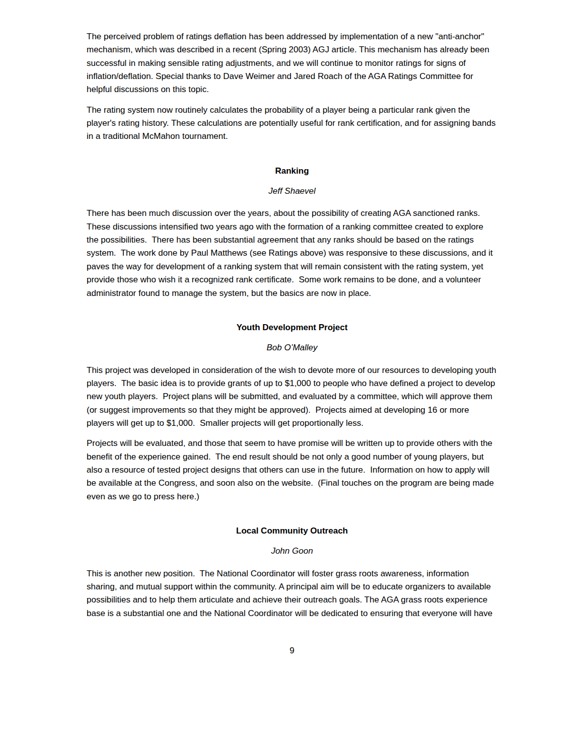The perceived problem of ratings deflation has been addressed by implementation of a new "anti-anchor" mechanism, which was described in a recent (Spring 2003) AGJ article. This mechanism has already been successful in making sensible rating adjustments, and we will continue to monitor ratings for signs of inflation/deflation. Special thanks to Dave Weimer and Jared Roach of the AGA Ratings Committee for helpful discussions on this topic.
The rating system now routinely calculates the probability of a player being a particular rank given the player's rating history. These calculations are potentially useful for rank certification, and for assigning bands in a traditional McMahon tournament.
Ranking
Jeff Shaevel
There has been much discussion over the years, about the possibility of creating AGA sanctioned ranks. These discussions intensified two years ago with the formation of a ranking committee created to explore the possibilities. There has been substantial agreement that any ranks should be based on the ratings system. The work done by Paul Matthews (see Ratings above) was responsive to these discussions, and it paves the way for development of a ranking system that will remain consistent with the rating system, yet provide those who wish it a recognized rank certificate. Some work remains to be done, and a volunteer administrator found to manage the system, but the basics are now in place.
Youth Development Project
Bob O’Malley
This project was developed in consideration of the wish to devote more of our resources to developing youth players. The basic idea is to provide grants of up to $1,000 to people who have defined a project to develop new youth players. Project plans will be submitted, and evaluated by a committee, which will approve them (or suggest improvements so that they might be approved). Projects aimed at developing 16 or more players will get up to $1,000. Smaller projects will get proportionally less.
Projects will be evaluated, and those that seem to have promise will be written up to provide others with the benefit of the experience gained. The end result should be not only a good number of young players, but also a resource of tested project designs that others can use in the future. Information on how to apply will be available at the Congress, and soon also on the website. (Final touches on the program are being made even as we go to press here.)
Local Community Outreach
John Goon
This is another new position. The National Coordinator will foster grass roots awareness, information sharing, and mutual support within the community. A principal aim will be to educate organizers to available possibilities and to help them articulate and achieve their outreach goals. The AGA grass roots experience base is a substantial one and the National Coordinator will be dedicated to ensuring that everyone will have
9